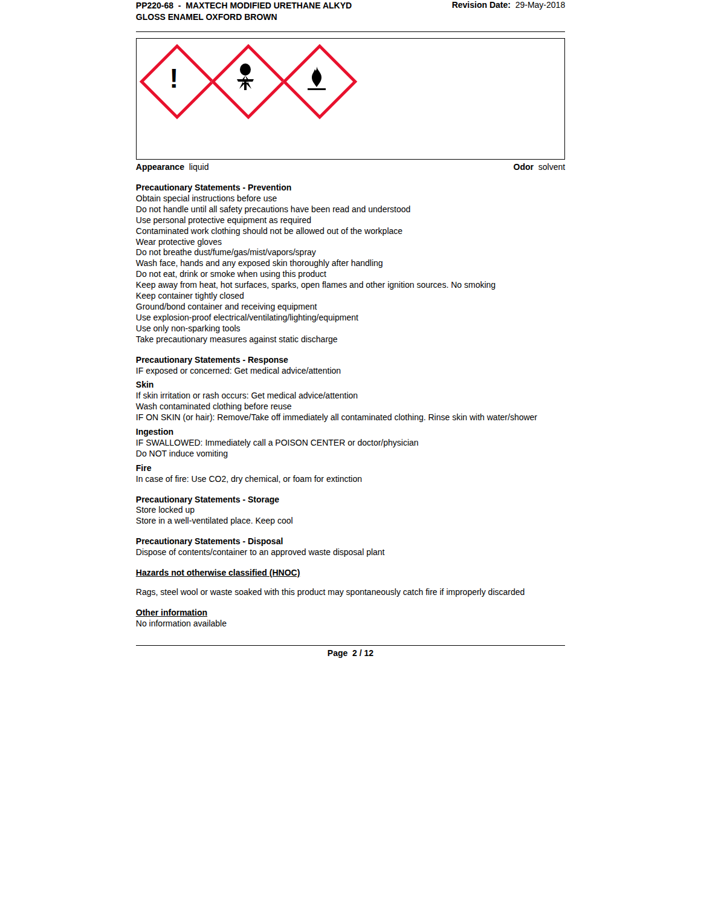PP220-68 - MAXTECH MODIFIED URETHANE ALKYD
GLOSS ENAMEL OXFORD BROWN
Revision Date: 29-May-2018
!
Appearance liquid Odor solvent
Precautionary Statements - Prevention
Obtain special instructions before use
Do not handle until all safety precautions have been read and understood
Use personal protective equipment as required
Contaminated work clothing should not be allowed out of the workplace
Wear protective gloves
Do not breathe dust/fume/gas/mist/vapors/spray
Wash face, hands and any exposed skin thoroughly after handling
Do not eat, drink or smoke when using this product
Keep away from heat, hot surfaces, sparks, open flames and other ignition sources. No smoking
Keep container tightly closed
Ground/bond container and receiving equipment
Use explosion-proof electrical/ventilating/lighting/equipment
Use only non-sparking tools
Take precautionary measures against static discharge
Precautionary Statements - Response
IF exposed or concerned: Get medical advice/attention
Skin
If skin irritation or rash occurs: Get medical advice/attention
Wash contaminated clothing before reuse
IF ON SKIN (or hair): Remove/Take off immediately all contaminated clothing. Rinse skin with water/shower
Ingestion
IF SWALLOWED: Immediately call a POISON CENTER or doctor/physician
Do NOT induce vomiting
Fire
In case of fire: Use CO2, dry chemical, or foam for extinction
Precautionary Statements - Storage
Store locked up
Store in a well-ventilated place. Keep cool
Precautionary Statements - Disposal
Dispose of contents/container to an approved waste disposal plant
Hazards not otherwise classified (HNOC)
Rags, steel wool or waste soaked with this product may spontaneously catch fire if improperly discarded
Other information
No information available
Page 2 / 12